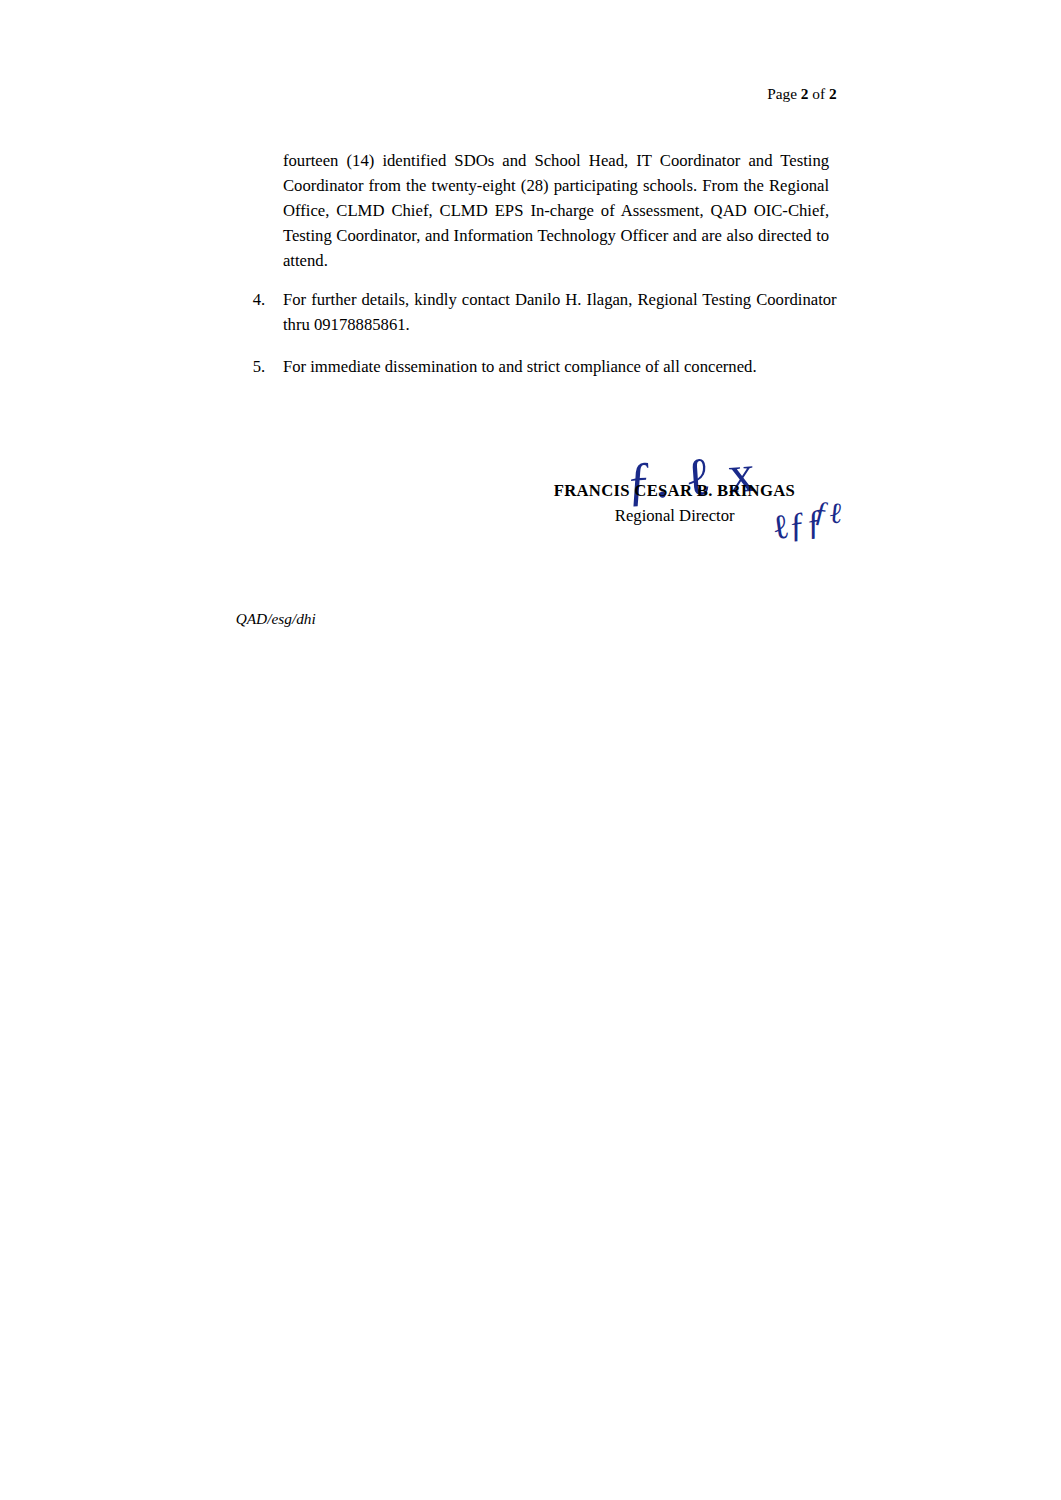Page 2 of 2
fourteen (14) identified SDOs and School Head, IT Coordinator and Testing Coordinator from the twenty-eight (28) participating schools. From the Regional Office, CLMD Chief, CLMD EPS In-charge of Assessment, QAD OIC-Chief, Testing Coordinator, and Information Technology Officer and are also directed to attend.
For further details, kindly contact Danilo H. Ilagan, Regional Testing Coordinator thru 09178885861.
For immediate dissemination to and strict compliance of all concerned.
ƒ. ℓ x ℓƒƒ ƒℓ FRANCIS CESAR B. BRINGAS Regional Director
QAD/esg/dhi